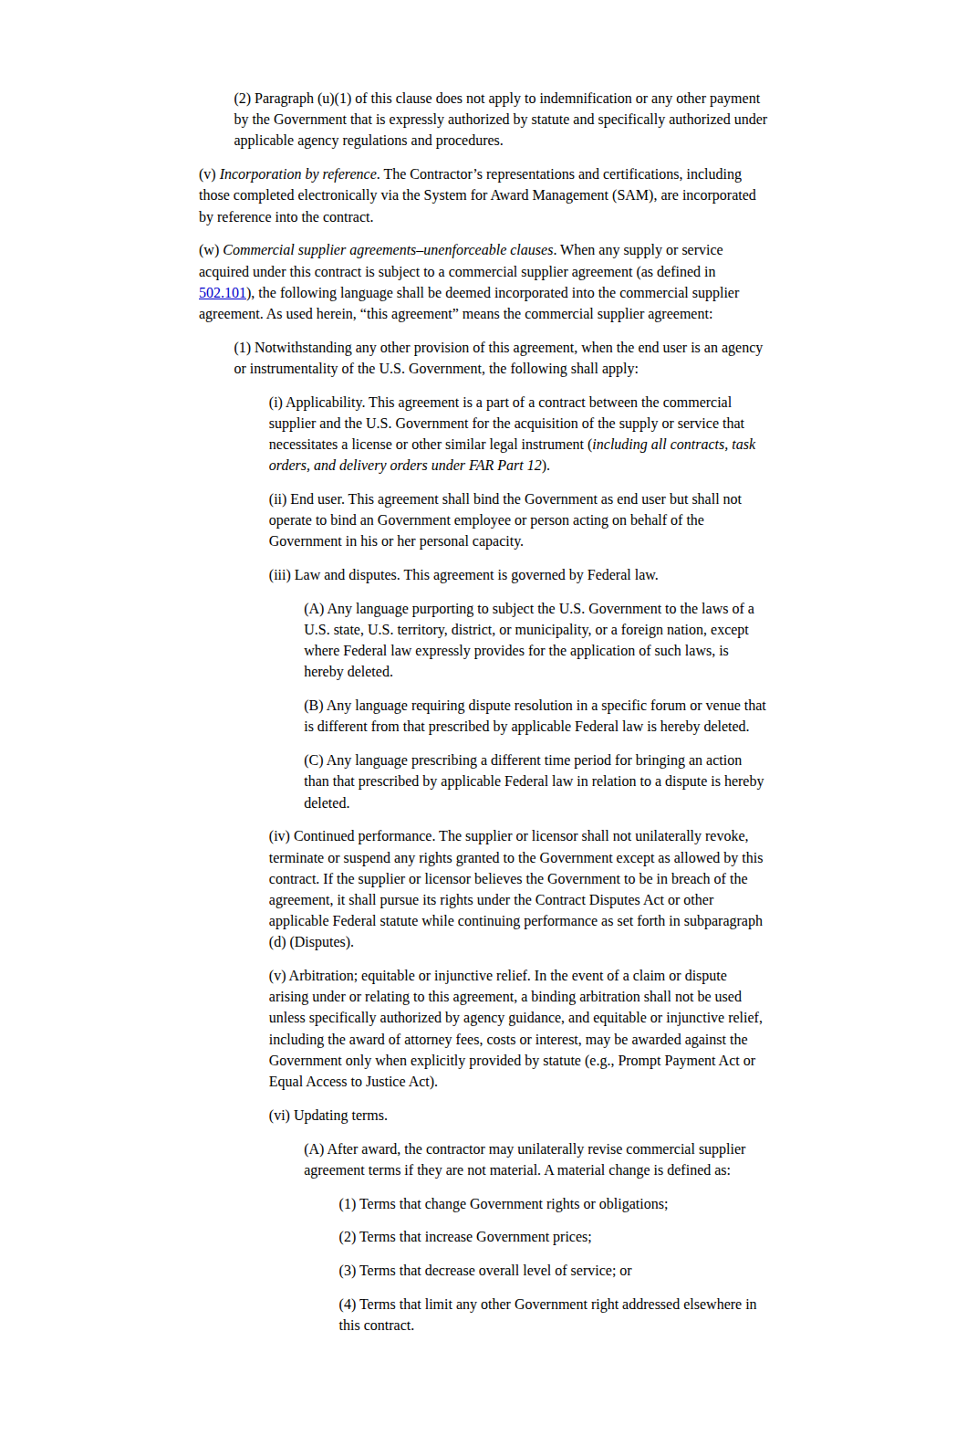(2) Paragraph (u)(1) of this clause does not apply to indemnification or any other payment by the Government that is expressly authorized by statute and specifically authorized under applicable agency regulations and procedures.
(v) Incorporation by reference. The Contractor’s representations and certifications, including those completed electronically via the System for Award Management (SAM), are incorporated by reference into the contract.
(w) Commercial supplier agreements–unenforceable clauses. When any supply or service acquired under this contract is subject to a commercial supplier agreement (as defined in 502.101), the following language shall be deemed incorporated into the commercial supplier agreement. As used herein, “this agreement” means the commercial supplier agreement:
(1) Notwithstanding any other provision of this agreement, when the end user is an agency or instrumentality of the U.S. Government, the following shall apply:
(i) Applicability. This agreement is a part of a contract between the commercial supplier and the U.S. Government for the acquisition of the supply or service that necessitates a license or other similar legal instrument (including all contracts, task orders, and delivery orders under FAR Part 12).
(ii) End user. This agreement shall bind the Government as end user but shall not operate to bind an Government employee or person acting on behalf of the Government in his or her personal capacity.
(iii) Law and disputes. This agreement is governed by Federal law.
(A) Any language purporting to subject the U.S. Government to the laws of a U.S. state, U.S. territory, district, or municipality, or a foreign nation, except where Federal law expressly provides for the application of such laws, is hereby deleted.
(B) Any language requiring dispute resolution in a specific forum or venue that is different from that prescribed by applicable Federal law is hereby deleted.
(C) Any language prescribing a different time period for bringing an action than that prescribed by applicable Federal law in relation to a dispute is hereby deleted.
(iv) Continued performance. The supplier or licensor shall not unilaterally revoke, terminate or suspend any rights granted to the Government except as allowed by this contract. If the supplier or licensor believes the Government to be in breach of the agreement, it shall pursue its rights under the Contract Disputes Act or other applicable Federal statute while continuing performance as set forth in subparagraph (d) (Disputes).
(v) Arbitration; equitable or injunctive relief. In the event of a claim or dispute arising under or relating to this agreement, a binding arbitration shall not be used unless specifically authorized by agency guidance, and equitable or injunctive relief, including the award of attorney fees, costs or interest, may be awarded against the Government only when explicitly provided by statute (e.g., Prompt Payment Act or Equal Access to Justice Act).
(vi) Updating terms.
(A) After award, the contractor may unilaterally revise commercial supplier agreement terms if they are not material. A material change is defined as:
(1) Terms that change Government rights or obligations;
(2) Terms that increase Government prices;
(3) Terms that decrease overall level of service; or
(4) Terms that limit any other Government right addressed elsewhere in this contract.